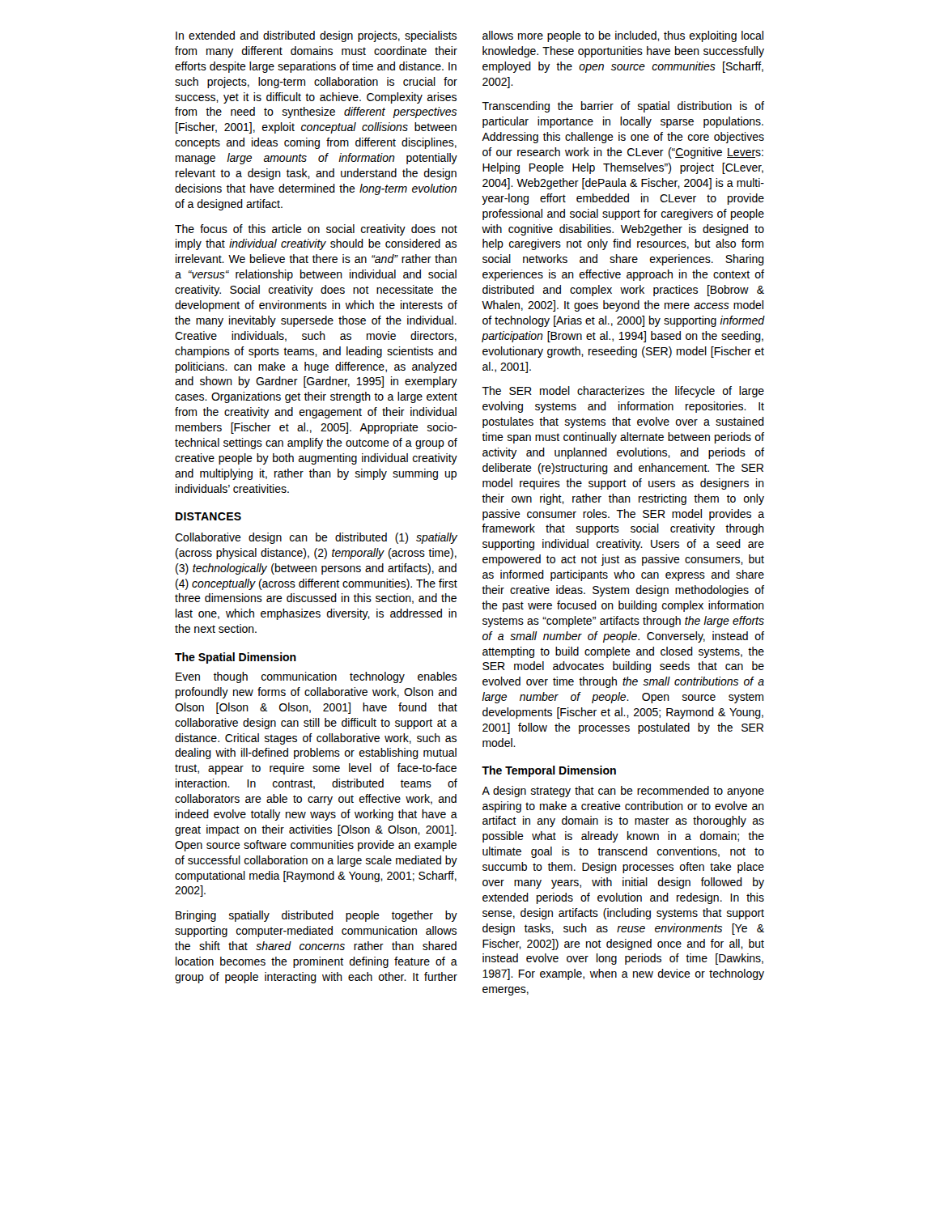In extended and distributed design projects, specialists from many different domains must coordinate their efforts despite large separations of time and distance. In such projects, long-term collaboration is crucial for success, yet it is difficult to achieve. Complexity arises from the need to synthesize different perspectives [Fischer, 2001], exploit conceptual collisions between concepts and ideas coming from different disciplines, manage large amounts of information potentially relevant to a design task, and understand the design decisions that have determined the long-term evolution of a designed artifact.
The focus of this article on social creativity does not imply that individual creativity should be considered as irrelevant. We believe that there is an “and” rather than a “versus“ relationship between individual and social creativity. Social creativity does not necessitate the development of environments in which the interests of the many inevitably supersede those of the individual. Creative individuals, such as movie directors, champions of sports teams, and leading scientists and politicians. can make a huge difference, as analyzed and shown by Gardner [Gardner, 1995] in exemplary cases. Organizations get their strength to a large extent from the creativity and engagement of their individual members [Fischer et al., 2005]. Appropriate socio-technical settings can amplify the outcome of a group of creative people by both augmenting individual creativity and multiplying it, rather than by simply summing up individuals’ creativities.
Distances
Collaborative design can be distributed (1) spatially (across physical distance), (2) temporally (across time), (3) technologically (between persons and artifacts), and (4) conceptually (across different communities). The first three dimensions are discussed in this section, and the last one, which emphasizes diversity, is addressed in the next section.
The Spatial Dimension
Even though communication technology enables profoundly new forms of collaborative work, Olson and Olson [Olson & Olson, 2001] have found that collaborative design can still be difficult to support at a distance. Critical stages of collaborative work, such as dealing with ill-defined problems or establishing mutual trust, appear to require some level of face-to-face interaction. In contrast, distributed teams of collaborators are able to carry out effective work, and indeed evolve totally new ways of working that have a great impact on their activities [Olson & Olson, 2001]. Open source software communities provide an example of successful collaboration on a large scale mediated by computational media [Raymond & Young, 2001; Scharff, 2002].
Bringing spatially distributed people together by supporting computer-mediated communication allows the shift that shared concerns rather than shared location becomes the prominent defining feature of a group of people interacting with each other. It further allows more people to be included, thus exploiting local knowledge. These opportunities have been successfully employed by the open source communities [Scharff, 2002].
Transcending the barrier of spatial distribution is of particular importance in locally sparse populations. Addressing this challenge is one of the core objectives of our research work in the CLever (“Cognitive Levers: Helping People Help Themselves”) project [CLever, 2004]. Web2gether [dePaula & Fischer, 2004] is a multi-year-long effort embedded in CLever to provide professional and social support for caregivers of people with cognitive disabilities. Web2gether is designed to help caregivers not only find resources, but also form social networks and share experiences. Sharing experiences is an effective approach in the context of distributed and complex work practices [Bobrow & Whalen, 2002]. It goes beyond the mere access model of technology [Arias et al., 2000] by supporting informed participation [Brown et al., 1994] based on the seeding, evolutionary growth, reseeding (SER) model [Fischer et al., 2001].
The SER model characterizes the lifecycle of large evolving systems and information repositories. It postulates that systems that evolve over a sustained time span must continually alternate between periods of activity and unplanned evolutions, and periods of deliberate (re)structuring and enhancement. The SER model requires the support of users as designers in their own right, rather than restricting them to only passive consumer roles. The SER model provides a framework that supports social creativity through supporting individual creativity. Users of a seed are empowered to act not just as passive consumers, but as informed participants who can express and share their creative ideas. System design methodologies of the past were focused on building complex information systems as “complete” artifacts through the large efforts of a small number of people. Conversely, instead of attempting to build complete and closed systems, the SER model advocates building seeds that can be evolved over time through the small contributions of a large number of people. Open source system developments [Fischer et al., 2005; Raymond & Young, 2001] follow the processes postulated by the SER model.
The Temporal Dimension
A design strategy that can be recommended to anyone aspiring to make a creative contribution or to evolve an artifact in any domain is to master as thoroughly as possible what is already known in a domain; the ultimate goal is to transcend conventions, not to succumb to them. Design processes often take place over many years, with initial design followed by extended periods of evolution and redesign. In this sense, design artifacts (including systems that support design tasks, such as reuse environments [Ye & Fischer, 2002]) are not designed once and for all, but instead evolve over long periods of time [Dawkins, 1987]. For example, when a new device or technology emerges,